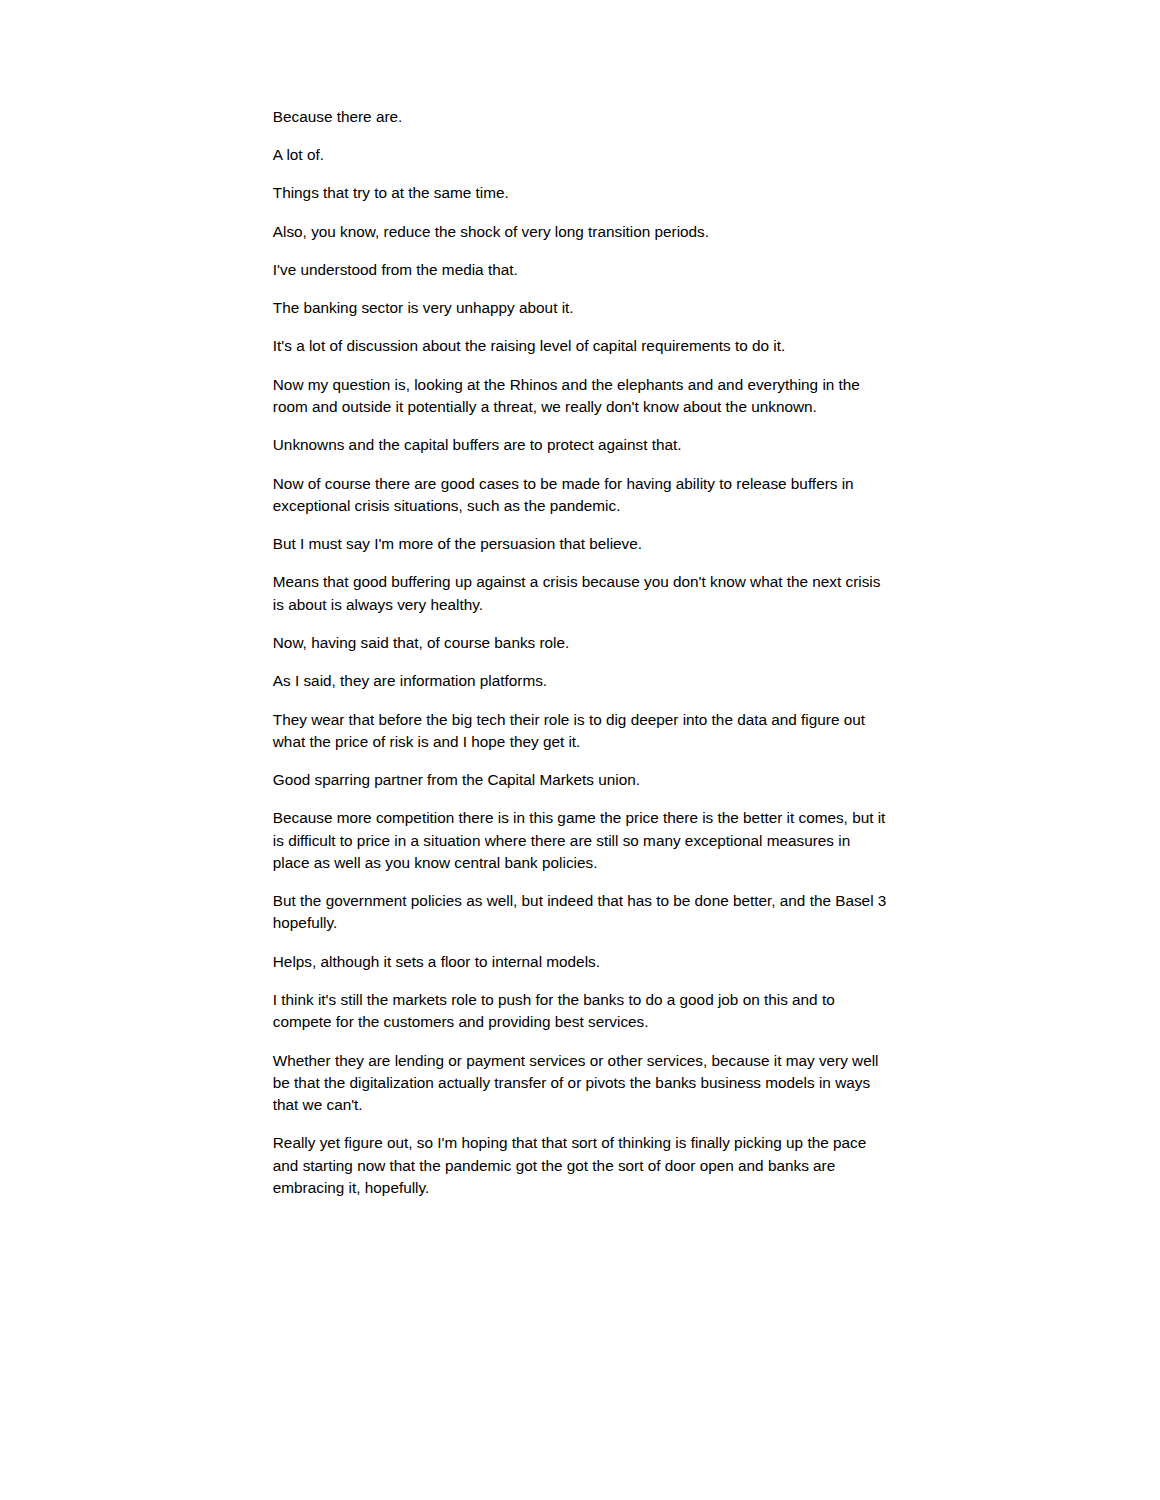Because there are.
A lot of.
Things that try to at the same time.
Also, you know, reduce the shock of very long transition periods.
I've understood from the media that.
The banking sector is very unhappy about it.
It's a lot of discussion about the raising level of capital requirements to do it.
Now my question is, looking at the Rhinos and the elephants and and everything in the room and outside it potentially a threat, we really don't know about the unknown.
Unknowns and the capital buffers are to protect against that.
Now of course there are good cases to be made for having ability to release buffers in exceptional crisis situations, such as the pandemic.
But I must say I'm more of the persuasion that believe.
Means that good buffering up against a crisis because you don't know what the next crisis is about is always very healthy.
Now, having said that, of course banks role.
As I said, they are information platforms.
They wear that before the big tech their role is to dig deeper into the data and figure out what the price of risk is and I hope they get it.
Good sparring partner from the Capital Markets union.
Because more competition there is in this game the price there is the better it comes, but it is difficult to price in a situation where there are still so many exceptional measures in place as well as you know central bank policies.
But the government policies as well, but indeed that has to be done better, and the Basel 3 hopefully.
Helps, although it sets a floor to internal models.
I think it's still the markets role to push for the banks to do a good job on this and to compete for the customers and providing best services.
Whether they are lending or payment services or other services, because it may very well be that the digitalization actually transfer of or pivots the banks business models in ways that we can't.
Really yet figure out, so I'm hoping that that sort of thinking is finally picking up the pace and starting now that the pandemic got the got the sort of door open and banks are embracing it, hopefully.